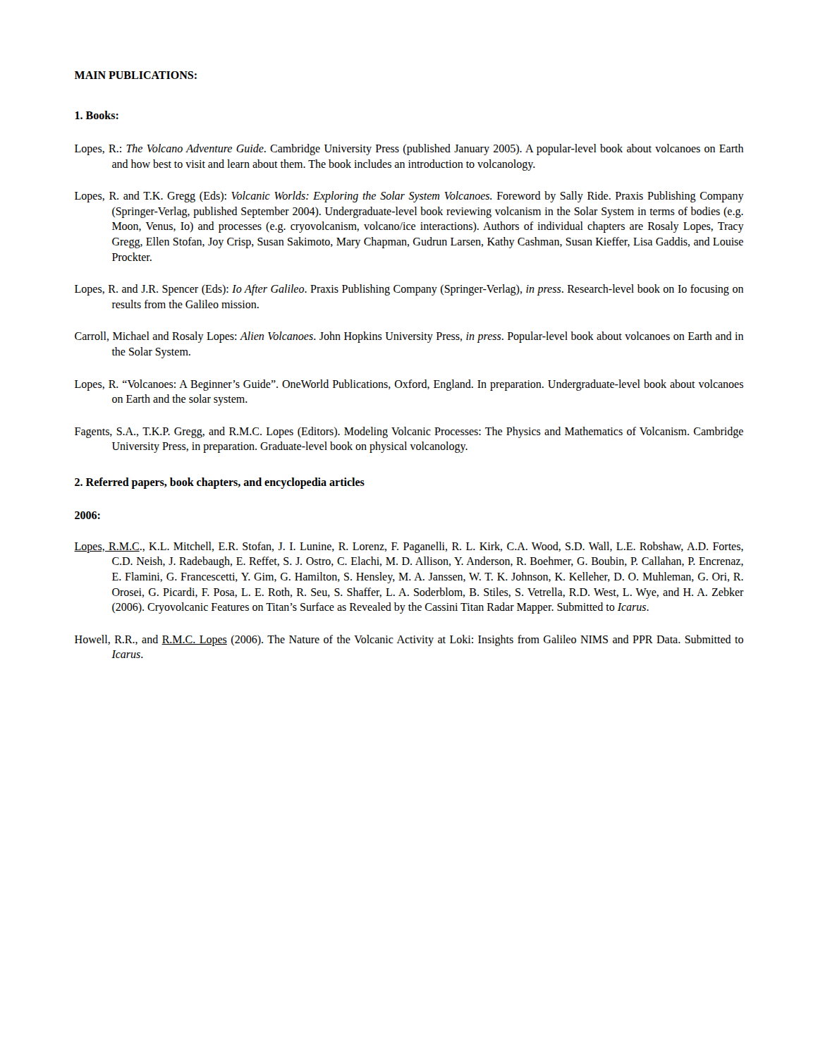MAIN PUBLICATIONS:
1. Books:
Lopes, R.: The Volcano Adventure Guide. Cambridge University Press (published January 2005). A popular-level book about volcanoes on Earth and how best to visit and learn about them. The book includes an introduction to volcanology.
Lopes, R. and T.K. Gregg (Eds): Volcanic Worlds: Exploring the Solar System Volcanoes. Foreword by Sally Ride. Praxis Publishing Company (Springer-Verlag, published September 2004). Undergraduate-level book reviewing volcanism in the Solar System in terms of bodies (e.g. Moon, Venus, Io) and processes (e.g. cryovolcanism, volcano/ice interactions). Authors of individual chapters are Rosaly Lopes, Tracy Gregg, Ellen Stofan, Joy Crisp, Susan Sakimoto, Mary Chapman, Gudrun Larsen, Kathy Cashman, Susan Kieffer, Lisa Gaddis, and Louise Prockter.
Lopes, R. and J.R. Spencer (Eds): Io After Galileo. Praxis Publishing Company (Springer-Verlag), in press. Research-level book on Io focusing on results from the Galileo mission.
Carroll, Michael and Rosaly Lopes: Alien Volcanoes. John Hopkins University Press, in press. Popular-level book about volcanoes on Earth and in the Solar System.
Lopes, R. “Volcanoes: A Beginner’s Guide”. OneWorld Publications, Oxford, England. In preparation. Undergraduate-level book about volcanoes on Earth and the solar system.
Fagents, S.A., T.K.P. Gregg, and R.M.C. Lopes (Editors). Modeling Volcanic Processes: The Physics and Mathematics of Volcanism. Cambridge University Press, in preparation. Graduate-level book on physical volcanology.
2. Referred papers, book chapters, and encyclopedia articles
2006:
Lopes, R.M.C., K.L. Mitchell, E.R. Stofan, J. I. Lunine, R. Lorenz, F. Paganelli, R. L. Kirk, C.A. Wood, S.D. Wall, L.E. Robshaw, A.D. Fortes, C.D. Neish, J. Radebaugh, E. Reffet, S. J. Ostro, C. Elachi, M. D. Allison, Y. Anderson, R. Boehmer, G. Boubin, P. Callahan, P. Encrenaz, E. Flamini, G. Francescetti, Y. Gim, G. Hamilton, S. Hensley, M. A. Janssen, W. T. K. Johnson, K. Kelleher, D. O. Muhleman, G. Ori, R. Orosei, G. Picardi, F. Posa, L. E. Roth, R. Seu, S. Shaffer, L. A. Soderblom, B. Stiles, S. Vetrella, R.D. West, L. Wye, and H. A. Zebker (2006). Cryovolcanic Features on Titan’s Surface as Revealed by the Cassini Titan Radar Mapper. Submitted to Icarus.
Howell, R.R., and R.M.C. Lopes (2006). The Nature of the Volcanic Activity at Loki: Insights from Galileo NIMS and PPR Data. Submitted to Icarus.